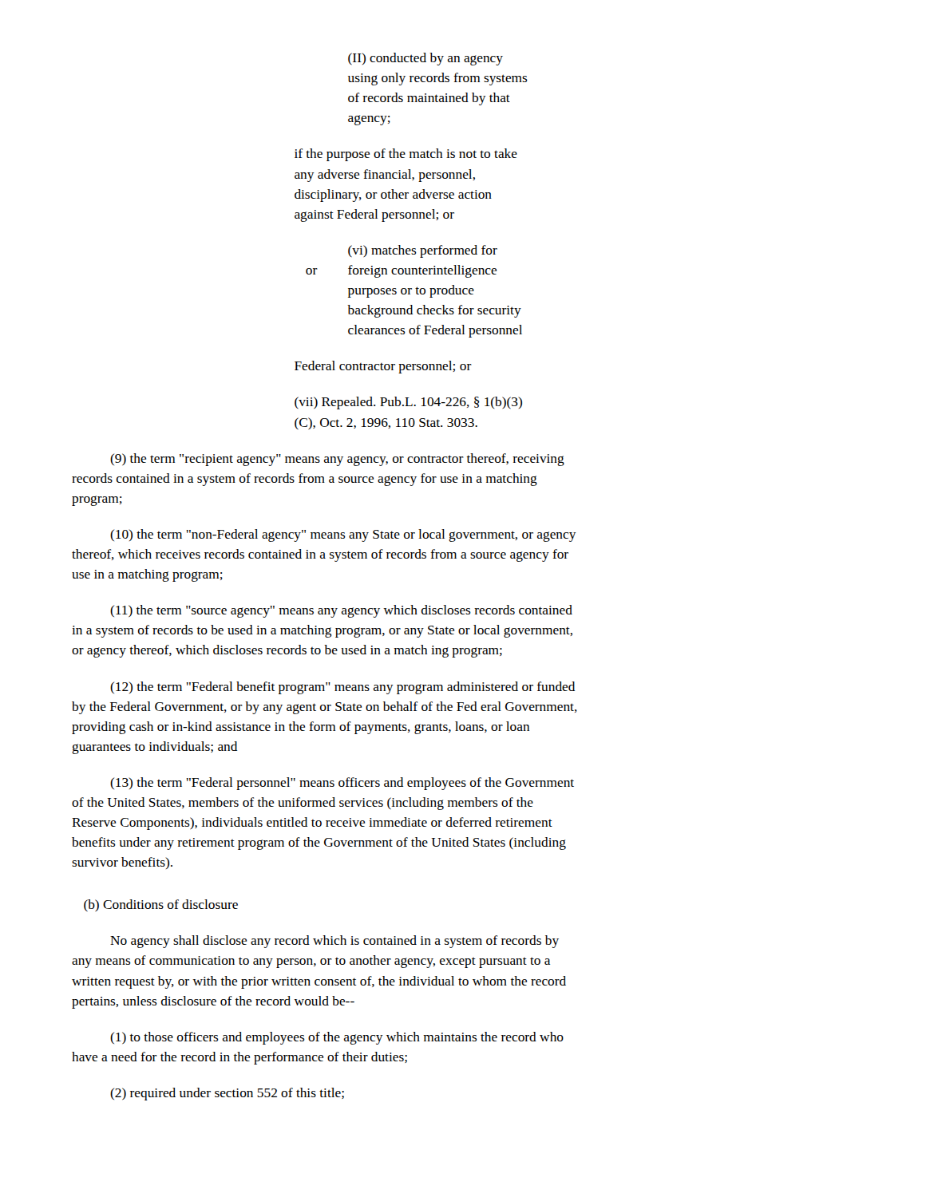(II) conducted by an agency using only records from systems of records maintained by that agency;
if the purpose of the match is not to take any adverse financial, personnel, disciplinary, or other adverse action against Federal personnel; or
or(vi) matches performed for foreign counterintelligence purposes or to produce background checks for security clearances of Federal personnel
Federal contractor personnel; or
(vii) Repealed. Pub.L. 104-226, § 1(b)(3)(C), Oct. 2, 1996, 110 Stat. 3033.
(9) the term "recipient agency" means any agency, or contractor thereof, receiving records contained in a system of records from a source agency for use in a matching program;
(10) the term "non-Federal agency" means any State or local government, or agency thereof, which receives records contained in a system of records from a source agency for use in a matching program;
(11) the term "source agency" means any agency which discloses records contained in a system of records to be used in a matching program, or any State or local government, or agency thereof, which discloses records to be used in a match ing program;
(12) the term "Federal benefit program" means any program administered or funded by the Federal Government, or by any agent or State on behalf of the Fed eral Government, providing cash or in-kind assistance in the form of payments, grants, loans, or loan guarantees to individuals; and
(13) the term "Federal personnel" means officers and employees of the Government of the United States, members of the uniformed services (including members of the Reserve Components), individuals entitled to receive immediate or deferred retirement benefits under any retirement program of the Government of the United States (including survivor benefits).
(b) Conditions of disclosure
No agency shall disclose any record which is contained in a system of records by any means of communication to any person, or to another agency, except pursuant to a written request by, or with the prior written consent of, the individual to whom the record pertains, unless disclosure of the record would be--
(1) to those officers and employees of the agency which maintains the record who have a need for the record in the performance of their duties;
(2) required under section 552 of this title;